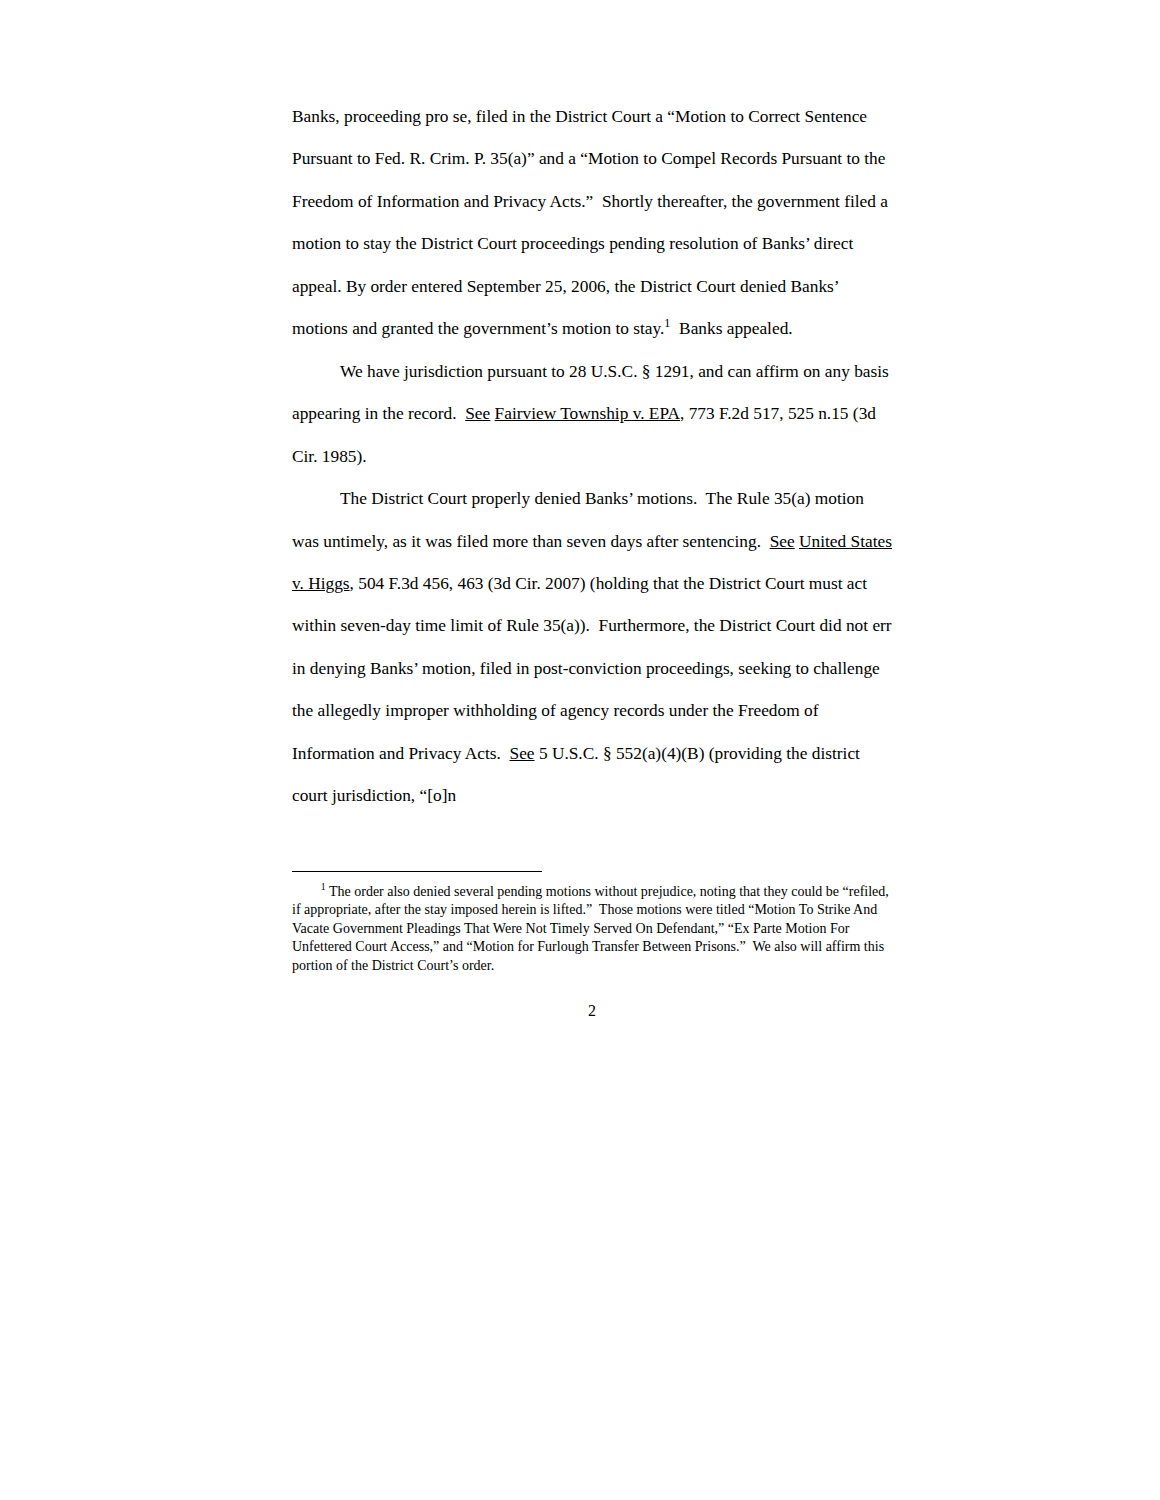Banks, proceeding pro se, filed in the District Court a “Motion to Correct Sentence Pursuant to Fed. R. Crim. P. 35(a)” and a “Motion to Compel Records Pursuant to the Freedom of Information and Privacy Acts.” Shortly thereafter, the government filed a motion to stay the District Court proceedings pending resolution of Banks’ direct appeal. By order entered September 25, 2006, the District Court denied Banks’ motions and granted the government’s motion to stay.1 Banks appealed.
We have jurisdiction pursuant to 28 U.S.C. § 1291, and can affirm on any basis appearing in the record. See Fairview Township v. EPA, 773 F.2d 517, 525 n.15 (3d Cir. 1985).
The District Court properly denied Banks’ motions. The Rule 35(a) motion was untimely, as it was filed more than seven days after sentencing. See United States v. Higgs, 504 F.3d 456, 463 (3d Cir. 2007) (holding that the District Court must act within seven-day time limit of Rule 35(a)). Furthermore, the District Court did not err in denying Banks’ motion, filed in post-conviction proceedings, seeking to challenge the allegedly improper withholding of agency records under the Freedom of Information and Privacy Acts. See 5 U.S.C. § 552(a)(4)(B) (providing the district court jurisdiction, “[o]n
1 The order also denied several pending motions without prejudice, noting that they could be “refiled, if appropriate, after the stay imposed herein is lifted.” Those motions were titled “Motion To Strike And Vacate Government Pleadings That Were Not Timely Served On Defendant,” “Ex Parte Motion For Unfettered Court Access,” and “Motion for Furlough Transfer Between Prisons.” We also will affirm this portion of the District Court’s order.
2